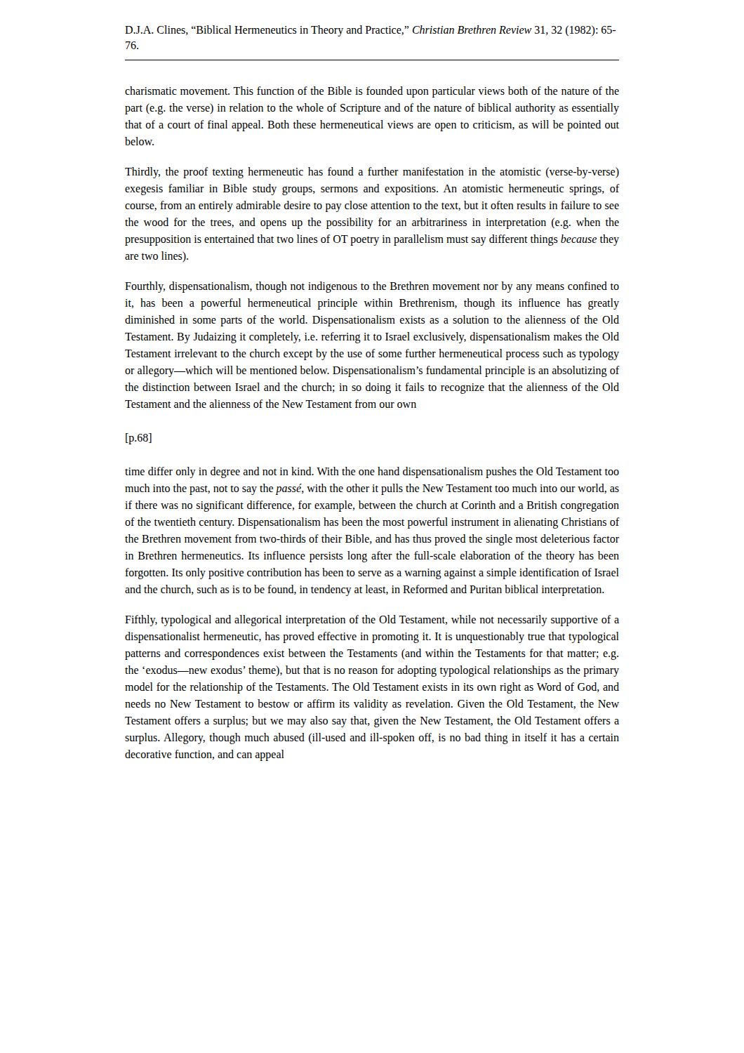D.J.A. Clines, “Biblical Hermeneutics in Theory and Practice,” Christian Brethren Review 31, 32 (1982): 65-76.
charismatic movement. This function of the Bible is founded upon particular views both of the nature of the part (e.g. the verse) in relation to the whole of Scripture and of the nature of biblical authority as essentially that of a court of final appeal. Both these hermeneutical views are open to criticism, as will be pointed out below.
Thirdly, the proof texting hermeneutic has found a further manifestation in the atomistic (verse-by-verse) exegesis familiar in Bible study groups, sermons and expositions. An atomistic hermeneutic springs, of course, from an entirely admirable desire to pay close attention to the text, but it often results in failure to see the wood for the trees, and opens up the possibility for an arbitrariness in interpretation (e.g. when the presupposition is entertained that two lines of OT poetry in parallelism must say different things because they are two lines).
Fourthly, dispensationalism, though not indigenous to the Brethren movement nor by any means confined to it, has been a powerful hermeneutical principle within Brethrenism, though its influence has greatly diminished in some parts of the world. Dispensationalism exists as a solution to the alienness of the Old Testament. By Judaizing it completely, i.e. referring it to Israel exclusively, dispensationalism makes the Old Testament irrelevant to the church except by the use of some further hermeneutical process such as typology or allegory—which will be mentioned below. Dispensationalism’s fundamental principle is an absolutizing of the distinction between Israel and the church; in so doing it fails to recognize that the alienness of the Old Testament and the alienness of the New Testament from our own
[p.68]
time differ only in degree and not in kind. With the one hand dispensationalism pushes the Old Testament too much into the past, not to say the passé, with the other it pulls the New Testament too much into our world, as if there was no significant difference, for example, between the church at Corinth and a British congregation of the twentieth century. Dispensationalism has been the most powerful instrument in alienating Christians of the Brethren movement from two-thirds of their Bible, and has thus proved the single most deleterious factor in Brethren hermeneutics. Its influence persists long after the full-scale elaboration of the theory has been forgotten. Its only positive contribution has been to serve as a warning against a simple identification of Israel and the church, such as is to be found, in tendency at least, in Reformed and Puritan biblical interpretation.
Fifthly, typological and allegorical interpretation of the Old Testament, while not necessarily supportive of a dispensationalist hermeneutic, has proved effective in promoting it. It is unquestionably true that typological patterns and correspondences exist between the Testaments (and within the Testaments for that matter; e.g. the ‘exodus—new exodus’ theme), but that is no reason for adopting typological relationships as the primary model for the relationship of the Testaments. The Old Testament exists in its own right as Word of God, and needs no New Testament to bestow or affirm its validity as revelation. Given the Old Testament, the New Testament offers a surplus; but we may also say that, given the New Testament, the Old Testament offers a surplus. Allegory, though much abused (ill-used and ill-spoken off, is no bad thing in itself it has a certain decorative function, and can appeal